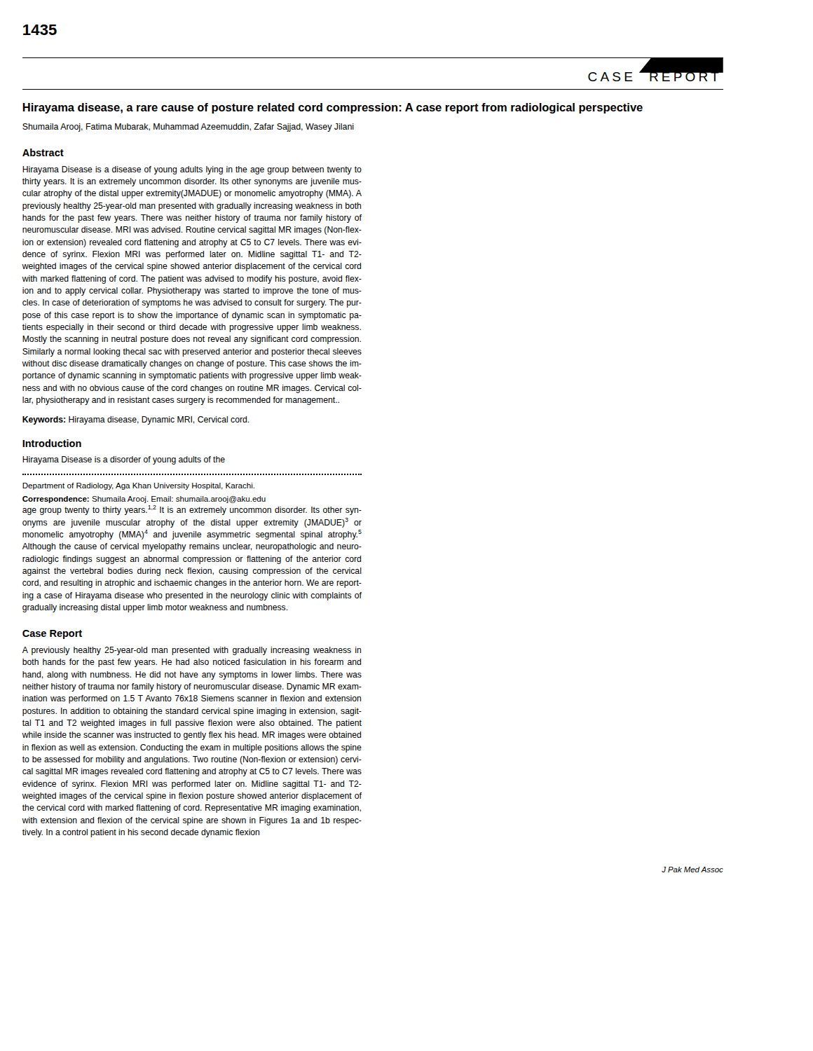1435
CASE REPORT
Hirayama disease, a rare cause of posture related cord compression: A case report from radiological perspective
Shumaila Arooj, Fatima Mubarak, Muhammad Azeemuddin, Zafar Sajjad, Wasey Jilani
Abstract
Hirayama Disease is a disease of young adults lying in the age group between twenty to thirty years. It is an extremely uncommon disorder. Its other synonyms are juvenile muscular atrophy of the distal upper extremity(JMADUE) or monomelic amyotrophy (MMA). A previously healthy 25-year-old man presented with gradually increasing weakness in both hands for the past few years. There was neither history of trauma nor family history of neuromuscular disease. MRI was advised. Routine cervical sagittal MR images (Non-flexion or extension) revealed cord flattening and atrophy at C5 to C7 levels. There was evidence of syrinx. Flexion MRI was performed later on. Midline sagittal T1- and T2-weighted images of the cervical spine showed anterior displacement of the cervical cord with marked flattening of cord. The patient was advised to modify his posture, avoid flexion and to apply cervical collar. Physiotherapy was started to improve the tone of muscles. In case of deterioration of symptoms he was advised to consult for surgery. The purpose of this case report is to show the importance of dynamic scan in symptomatic patients especially in their second or third decade with progressive upper limb weakness. Mostly the scanning in neutral posture does not reveal any significant cord compression. Similarly a normal looking thecal sac with preserved anterior and posterior thecal sleeves without disc disease dramatically changes on change of posture. This case shows the importance of dynamic scanning in symptomatic patients with progressive upper limb weakness and with no obvious cause of the cord changes on routine MR images. Cervical collar, physiotherapy and in resistant cases surgery is recommended for management..
Keywords: Hirayama disease, Dynamic MRI, Cervical cord.
Introduction
Hirayama Disease is a disorder of young adults of the
Department of Radiology, Aga Khan University Hospital, Karachi.
Correspondence: Shumaila Arooj. Email: shumaila.arooj@aku.edu
age group twenty to thirty years.1,2 It is an extremely uncommon disorder. Its other synonyms are juvenile muscular atrophy of the distal upper extremity (JMADUE)3 or monomelic amyotrophy (MMA)4 and juvenile asymmetric segmental spinal atrophy.5 Although the cause of cervical myelopathy remains unclear, neuropathologic and neuroradiologic findings suggest an abnormal compression or flattening of the anterior cord against the vertebral bodies during neck flexion, causing compression of the cervical cord, and resulting in atrophic and ischaemic changes in the anterior horn. We are reporting a case of Hirayama disease who presented in the neurology clinic with complaints of gradually increasing distal upper limb motor weakness and numbness.
Case Report
A previously healthy 25-year-old man presented with gradually increasing weakness in both hands for the past few years. He had also noticed fasiculation in his forearm and hand, along with numbness. He did not have any symptoms in lower limbs. There was neither history of trauma nor family history of neuromuscular disease. Dynamic MR examination was performed on 1.5 T Avanto 76x18 Siemens scanner in flexion and extension postures. In addition to obtaining the standard cervical spine imaging in extension, sagittal T1 and T2 weighted images in full passive flexion were also obtained. The patient while inside the scanner was instructed to gently flex his head. MR images were obtained in flexion as well as extension. Conducting the exam in multiple positions allows the spine to be assessed for mobility and angulations. Two routine (Non-flexion or extension) cervical sagittal MR images revealed cord flattening and atrophy at C5 to C7 levels. There was evidence of syrinx. Flexion MRI was performed later on. Midline sagittal T1- and T2-weighted images of the cervical spine in flexion posture showed anterior displacement of the cervical cord with marked flattening of cord. Representative MR imaging examination, with extension and flexion of the cervical spine are shown in Figures 1a and 1b respectively. In a control patient in his second decade dynamic flexion
J Pak Med Assoc